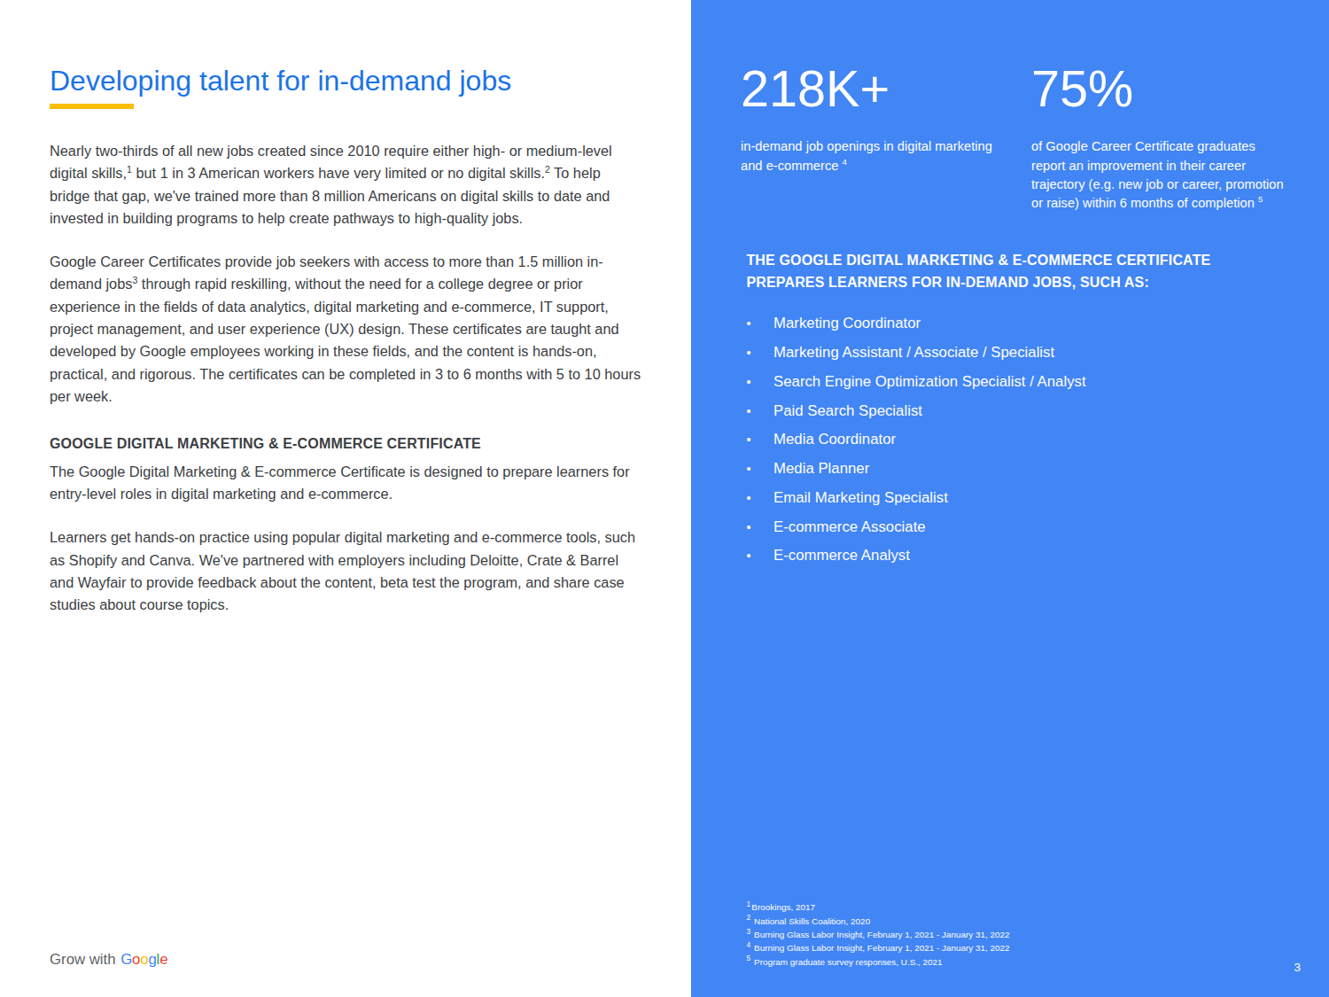Developing talent for in-demand jobs
Nearly two-thirds of all new jobs created since 2010 require either high- or medium-level digital skills,1 but 1 in 3 American workers have very limited or no digital skills.2 To help bridge that gap, we've trained more than 8 million Americans on digital skills to date and invested in building programs to help create pathways to high-quality jobs.
Google Career Certificates provide job seekers with access to more than 1.5 million in-demand jobs3 through rapid reskilling, without the need for a college degree or prior experience in the fields of data analytics, digital marketing and e-commerce, IT support, project management, and user experience (UX) design. These certificates are taught and developed by Google employees working in these fields, and the content is hands-on, practical, and rigorous. The certificates can be completed in 3 to 6 months with 5 to 10 hours per week.
Google Digital Marketing & E-commerce Certificate
The Google Digital Marketing & E-commerce Certificate is designed to prepare learners for entry-level roles in digital marketing and e-commerce.
Learners get hands-on practice using popular digital marketing and e-commerce tools, such as Shopify and Canva. We've partnered with employers including Deloitte, Crate & Barrel and Wayfair to provide feedback about the content, beta test the program, and share case studies about course topics.
Grow with Google
218K+
in-demand job openings in digital marketing and e-commerce 4
75%
of Google Career Certificate graduates report an improvement in their career trajectory (e.g. new job or career, promotion or raise) within 6 months of completion 5
The Google Digital Marketing & E-commerce Certificate prepares learners for in-demand jobs, such as:
Marketing Coordinator
Marketing Assistant / Associate / Specialist
Search Engine Optimization Specialist / Analyst
Paid Search Specialist
Media Coordinator
Media Planner
Email Marketing Specialist
E-commerce Associate
E-commerce Analyst
1Brookings, 2017
2 National Skills Coalition, 2020
3 Burning Glass Labor Insight, February 1, 2021 - January 31, 2022
4 Burning Glass Labor Insight, February 1, 2021 - January 31, 2022
5 Program graduate survey responses, U.S., 2021
3